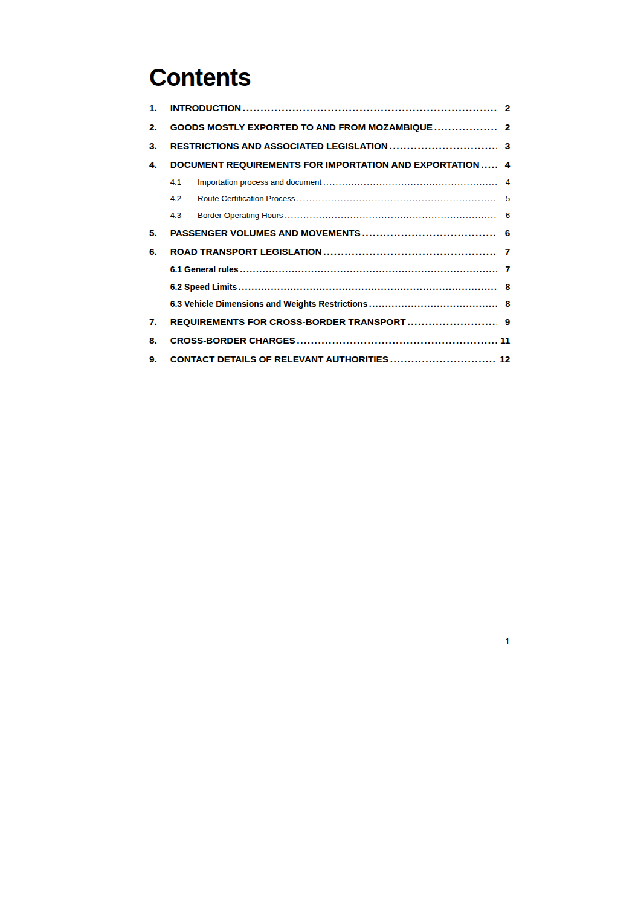Contents
1. INTRODUCTION .......................................................................................................... 2
2. GOODS MOSTLY EXPORTED TO AND FROM MOZAMBIQUE .................................. 2
3. RESTRICTIONS AND ASSOCIATED LEGISLATION .................................................... 3
4. DOCUMENT REQUIREMENTS FOR IMPORTATION AND EXPORTATION ............... 4
4.1 Importation process and document .................................................................................... 4
4.2 Route Certification Process ................................................................................................. 5
4.3 Border Operating Hours ..................................................................................................... 6
5. PASSENGER VOLUMES AND MOVEMENTS ............................................................. 6
6. ROAD TRANSPORT LEGISLATION ........................................................................... 7
6.1 General rules .............................................................................................................................. 7
6.2 Speed Limits ............................................................................................................................... 8
6.3 Vehicle Dimensions and Weights Restrictions ............................................................... 8
7. REQUIREMENTS FOR CROSS-BORDER TRANSPORT ............................................. 9
8. CROSS-BORDER CHARGES ................................................................................... 11
9. CONTACT DETAILS OF RELEVANT AUTHORITIES ................................................. 12
1